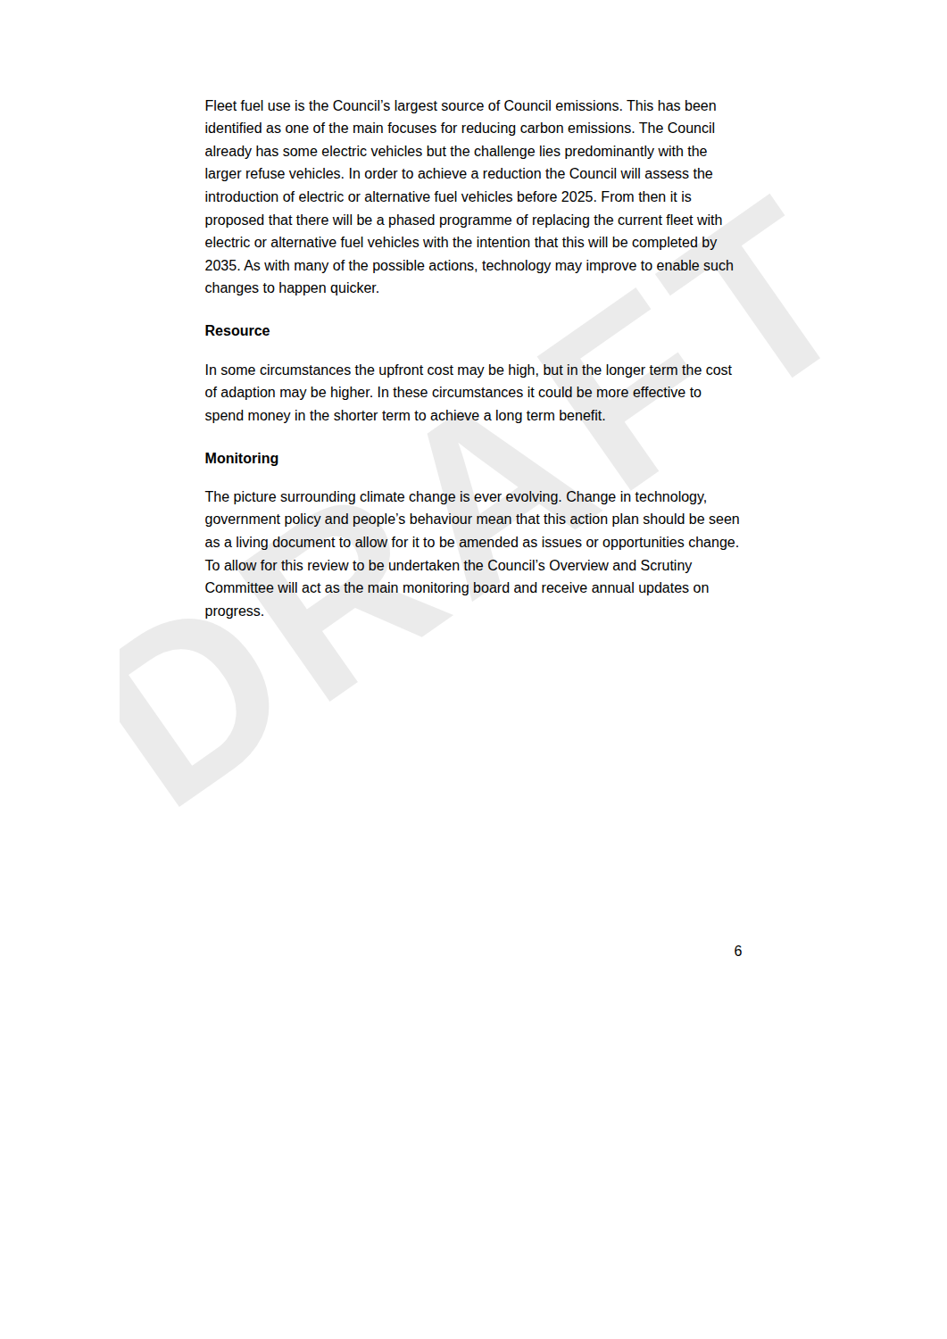DRAFT
Fleet fuel use is the Council’s largest source of Council emissions. This has been identified as one of the main focuses for reducing carbon emissions. The Council already has some electric vehicles but the challenge lies predominantly with the larger refuse vehicles. In order to achieve a reduction the Council will assess the introduction of electric or alternative fuel vehicles before 2025. From then it is proposed that there will be a phased programme of replacing the current fleet with electric or alternative fuel vehicles with the intention that this will be completed by 2035. As with many of the possible actions, technology may improve to enable such changes to happen quicker.
Resource
In some circumstances the upfront cost may be high, but in the longer term the cost of adaption may be higher. In these circumstances it could be more effective to spend money in the shorter term to achieve a long term benefit.
Monitoring
The picture surrounding climate change is ever evolving. Change in technology, government policy and people’s behaviour mean that this action plan should be seen as a living document to allow for it to be amended as issues or opportunities change. To allow for this review to be undertaken the Council’s Overview and Scrutiny Committee will act as the main monitoring board and receive annual updates on progress.
6